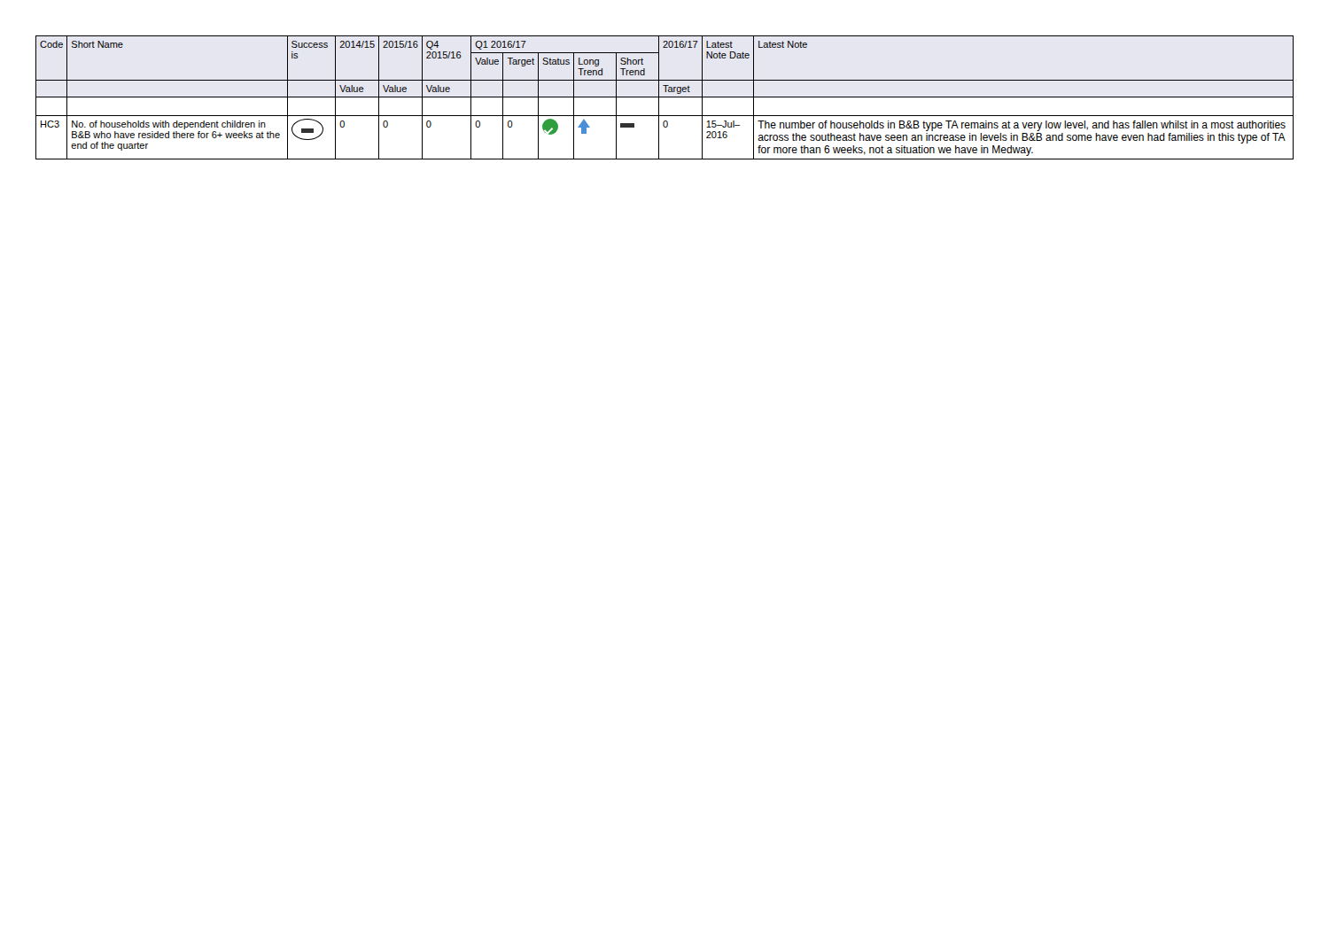| Code | Short Name | Success is | 2014/15 | 2015/16 | Q4 2015/16 | Q1 2016/17 | 2016/17 | Latest Note Date | Latest Note |
| --- | --- | --- | --- | --- | --- | --- | --- | --- | --- |
| Value | Target | Status | Long Trend | Short Trend |
| | | | Value | Value | Value | | | | | | Target | | |
| HC3 | No. of households with dependent children in B&B who have resided there for 6+ weeks at the end of the quarter | | 0 | 0 | 0 | 0 | 0 | | | | 0 | 15–Jul–2016 | The number of households in B&B type TA remains at a very low level, and has fallen whilst in a most authorities across the southeast have seen an increase in levels in B&B and some have even had families in this type of TA for more than 6 weeks, not a situation we have in Medway. |